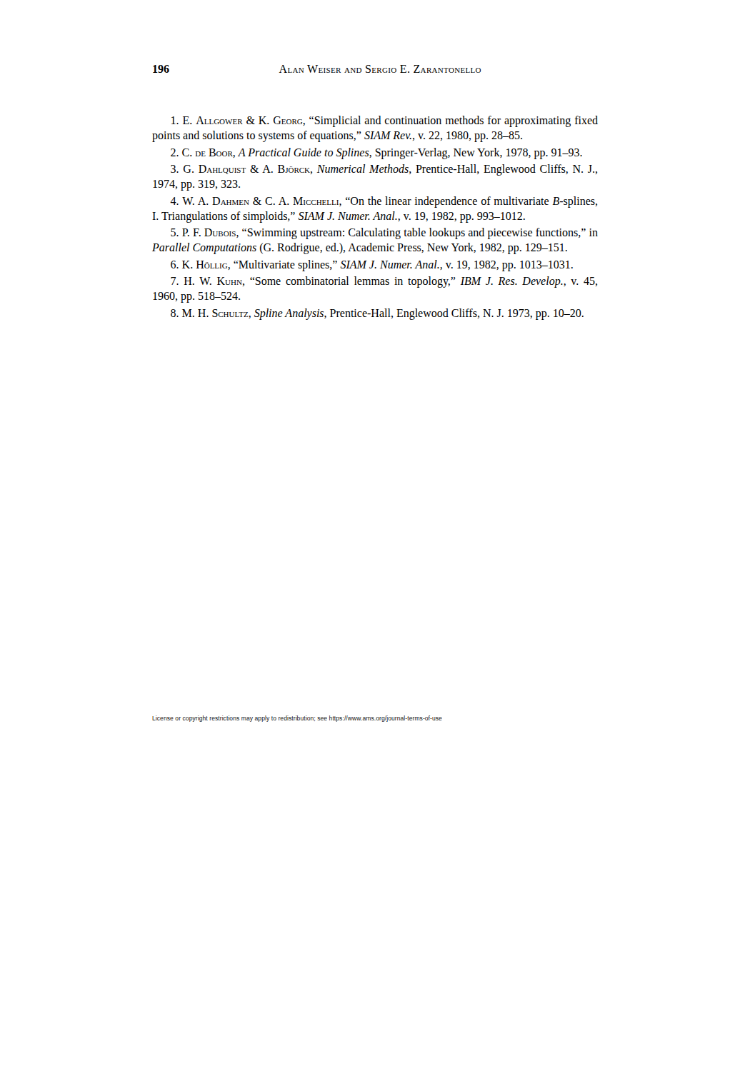196 Alan Weiser and Sergio E. Zarantonello
1. E. Allgower & K. Georg, “Simplicial and continuation methods for approximating fixed points and solutions to systems of equations,” SIAM Rev., v. 22, 1980, pp. 28–85.
2. C. de Boor, A Practical Guide to Splines, Springer-Verlag, New York, 1978, pp. 91–93.
3. G. Dahlquist & A. Björck, Numerical Methods, Prentice-Hall, Englewood Cliffs, N. J., 1974, pp. 319, 323.
4. W. A. Dahmen & C. A. Micchelli, “On the linear independence of multivariate B-splines, I. Triangulations of simploids,” SIAM J. Numer. Anal., v. 19, 1982, pp. 993–1012.
5. P. F. Dubois, “Swimming upstream: Calculating table lookups and piecewise functions,” in Parallel Computations (G. Rodrigue, ed.), Academic Press, New York, 1982, pp. 129–151.
6. K. Höllig, “Multivariate splines,” SIAM J. Numer. Anal., v. 19, 1982, pp. 1013–1031.
7. H. W. Kuhn, “Some combinatorial lemmas in topology,” IBM J. Res. Develop., v. 45, 1960, pp. 518–524.
8. M. H. Schultz, Spline Analysis, Prentice-Hall, Englewood Cliffs, N. J. 1973, pp. 10–20.
License or copyright restrictions may apply to redistribution; see https://www.ams.org/journal-terms-of-use